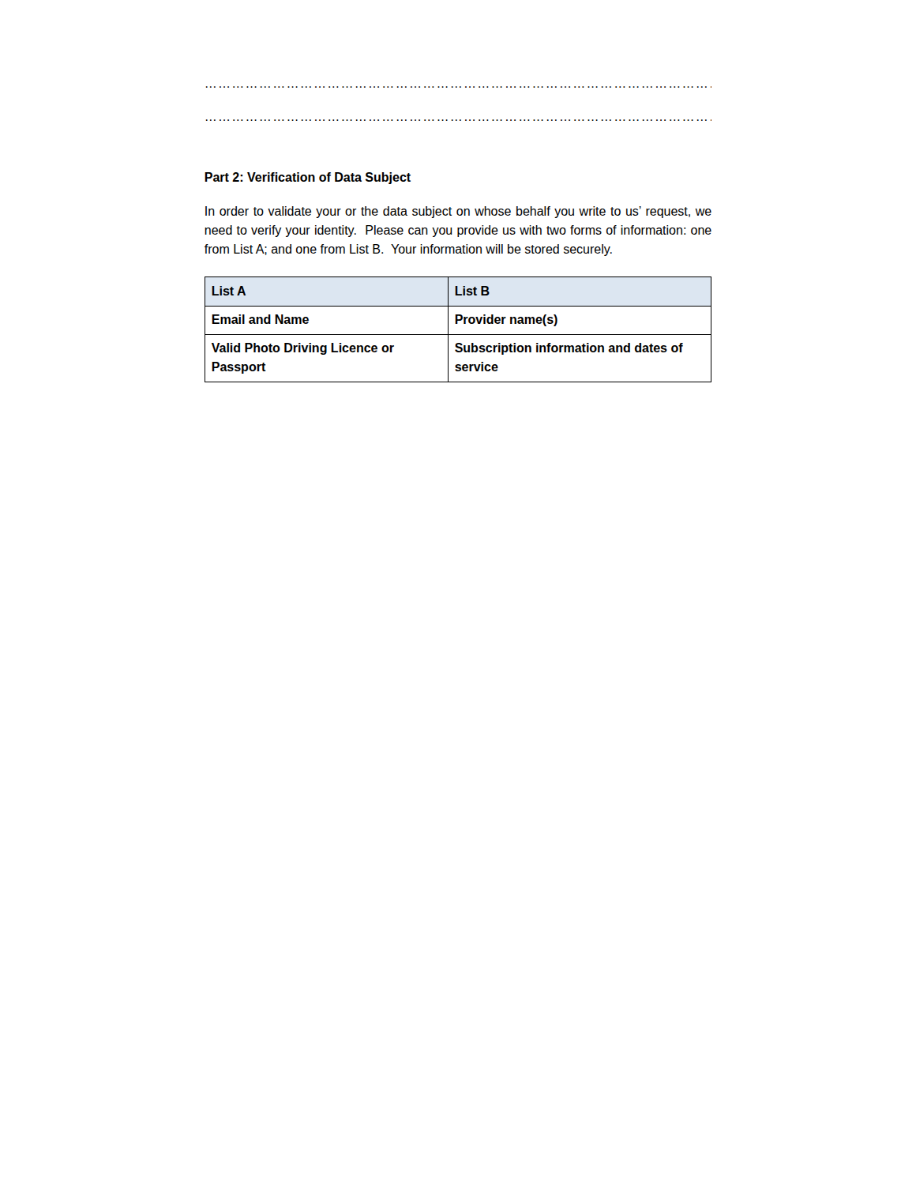……………………………………………………………………………………………………………
……………………………………………………………………………………………………………
Part 2: Verification of Data Subject
In order to validate your or the data subject on whose behalf you write to us’ request, we need to verify your identity. Please can you provide us with two forms of information: one from List A; and one from List B. Your information will be stored securely.
| List A | List B |
| --- | --- |
| Email and Name | Provider name(s) |
| Valid Photo Driving Licence or Passport | Subscription information and dates of service |